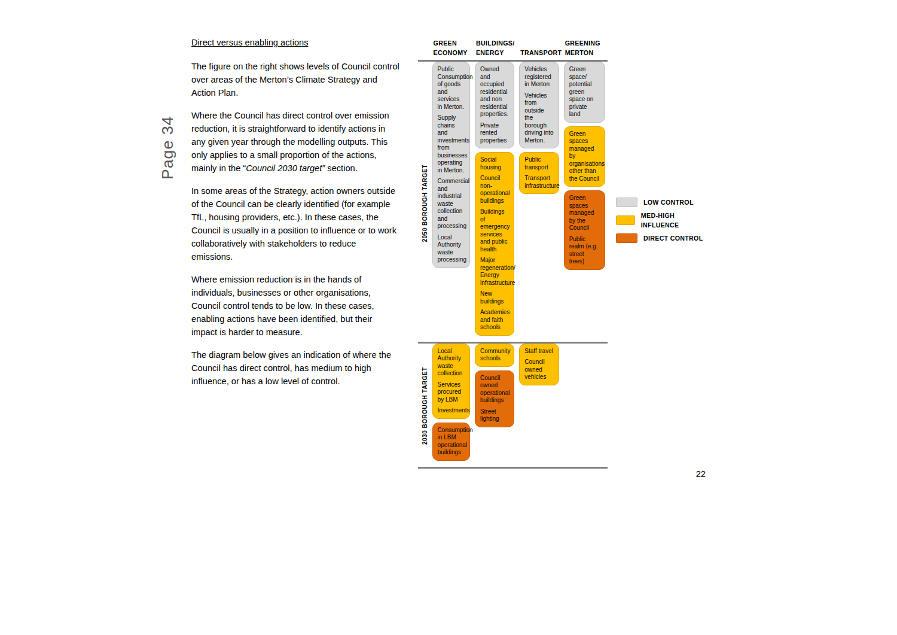Page 34
Direct versus enabling actions
The figure on the right shows levels of Council control over areas of the Merton’s Climate Strategy and Action Plan.
Where the Council has direct control over emission reduction, it is straightforward to identify actions in any given year through the modelling outputs. This only applies to a small proportion of the actions, mainly in the “Council 2030 target” section.
In some areas of the Strategy, action owners outside of the Council can be clearly identified (for example TfL, housing providers, etc.). In these cases, the Council is usually in a position to influence or to work collaboratively with stakeholders to reduce emissions.
Where emission reduction is in the hands of individuals, businesses or other organisations, Council control tends to be low. In these cases, enabling actions have been identified, but their impact is harder to measure.
The diagram below gives an indication of where the Council has direct control, has medium to high influence, or has a low level of control.
| | GREEN ECONOMY | BUILDINGS/ ENERGY | TRANSPORT | GREENING MERTON |
| --- | --- | --- | --- | --- |
| 2050 BOROUGH TARGET | Public Consumption of goods and services in Merton. Supply chains and investments from businesses operating in Merton. Commercial and industrial waste collection and processing Local Authority waste processing | Owned and occupied residential and non residential properties. Private rented properties Social housing Council non-operational buildings Buildings of emergency services and public health Major regeneration/ Energy infrastructure New buildings Academies and faith schools | Vehicles registered in Merton Vehicles from outside the borough driving into Merton. Public transport Transport infrastructure | Green space/ potential green space on private land Green spaces managed by organisations other than the Council Green spaces managed by the Council Public realm (e.g. street trees) |
| 2030 BOROUGH TARGET | Local Authority waste collection Services procured by LBM Investments Consumption in LBM operational buildings | Community schools Council owned operational buildings Street lighting | Staff travel Council owned vehicles | |
LOW CONTROL
MED-HIGH INFLUENCE
DIRECT CONTROL
22